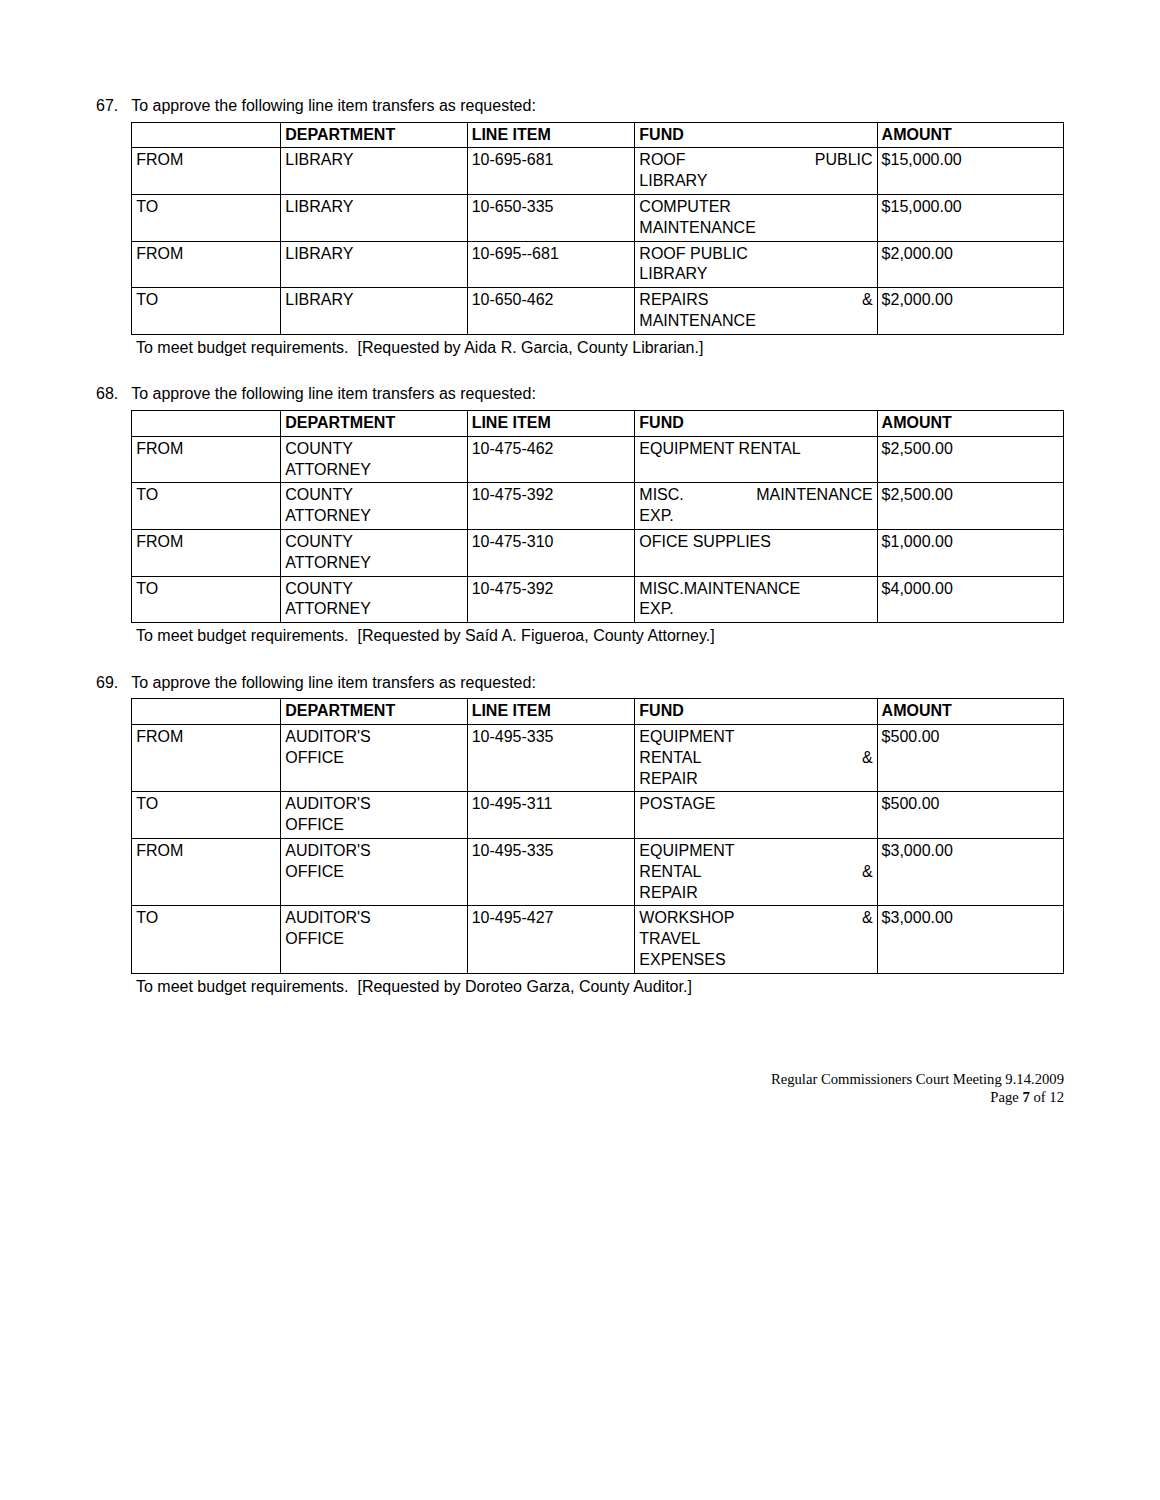67. To approve the following line item transfers as requested:
| | DEPARTMENT | LINE ITEM | FUND | AMOUNT |
| --- | --- | --- | --- | --- |
| FROM | LIBRARY | 10-695-681 | ROOF PUBLIC LIBRARY | $15,000.00 |
| TO | LIBRARY | 10-650-335 | COMPUTER MAINTENANCE | $15,000.00 |
| FROM | LIBRARY | 10-695--681 | ROOF PUBLIC LIBRARY | $2,000.00 |
| TO | LIBRARY | 10-650-462 | REPAIRS & MAINTENANCE | $2,000.00 |
To meet budget requirements. [Requested by Aida R. Garcia, County Librarian.]
68. To approve the following line item transfers as requested:
| | DEPARTMENT | LINE ITEM | FUND | AMOUNT |
| --- | --- | --- | --- | --- |
| FROM | COUNTY ATTORNEY | 10-475-462 | EQUIPMENT RENTAL | $2,500.00 |
| TO | COUNTY ATTORNEY | 10-475-392 | MISC. MAINTENANCE EXP. | $2,500.00 |
| FROM | COUNTY ATTORNEY | 10-475-310 | OFICE SUPPLIES | $1,000.00 |
| TO | COUNTY ATTORNEY | 10-475-392 | MISC.MAINTENANCE EXP. | $4,000.00 |
To meet budget requirements. [Requested by Saíd A. Figueroa, County Attorney.]
69. To approve the following line item transfers as requested:
| | DEPARTMENT | LINE ITEM | FUND | AMOUNT |
| --- | --- | --- | --- | --- |
| FROM | AUDITOR'S OFFICE | 10-495-335 | EQUIPMENT RENTAL & REPAIR | $500.00 |
| TO | AUDITOR'S OFFICE | 10-495-311 | POSTAGE | $500.00 |
| FROM | AUDITOR'S OFFICE | 10-495-335 | EQUIPMENT RENTAL & REPAIR | $3,000.00 |
| TO | AUDITOR'S OFFICE | 10-495-427 | WORKSHOP & TRAVEL EXPENSES | $3,000.00 |
To meet budget requirements. [Requested by Doroteo Garza, County Auditor.]
Regular Commissioners Court Meeting 9.14.2009
Page 7 of 12